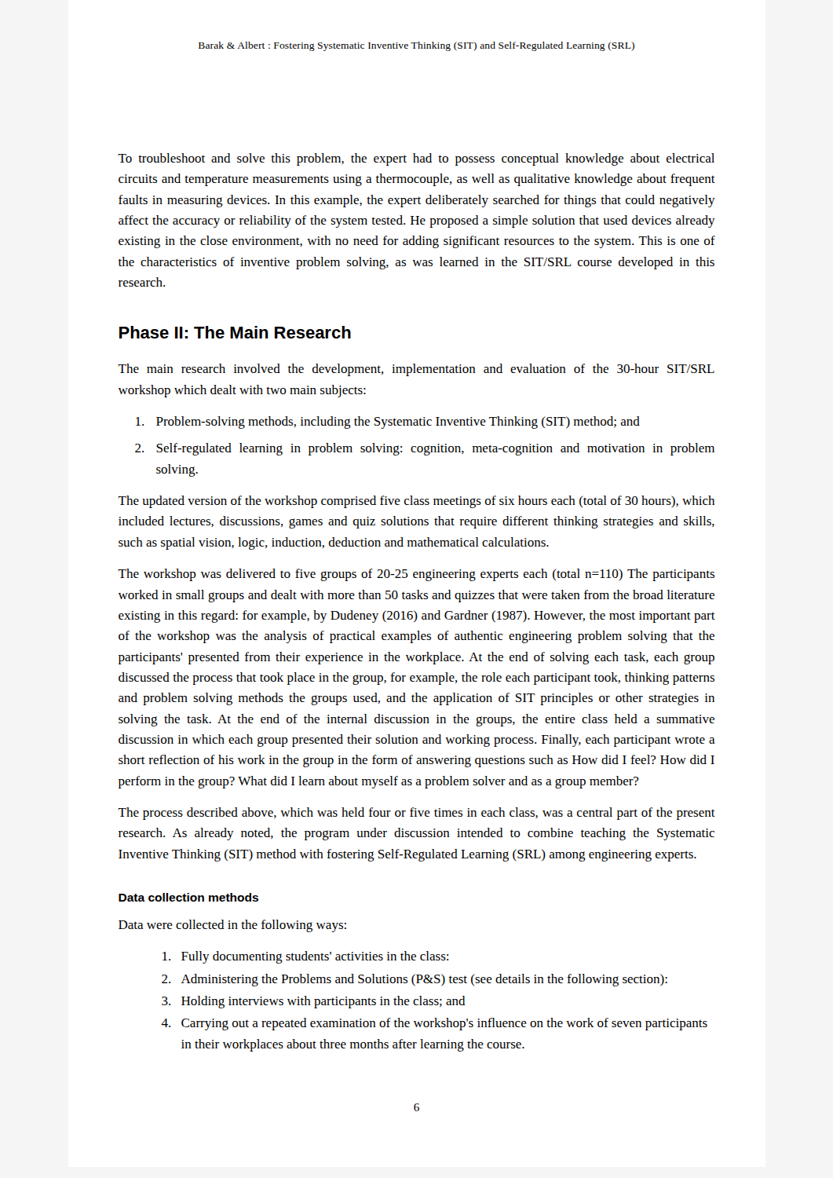Barak & Albert : Fostering Systematic Inventive Thinking (SIT) and Self-Regulated Learning (SRL)
To troubleshoot and solve this problem, the expert had to possess conceptual knowledge about electrical circuits and temperature measurements using a thermocouple, as well as qualitative knowledge about frequent faults in measuring devices. In this example, the expert deliberately searched for things that could negatively affect the accuracy or reliability of the system tested. He proposed a simple solution that used devices already existing in the close environment, with no need for adding significant resources to the system. This is one of the characteristics of inventive problem solving, as was learned in the SIT/SRL course developed in this research.
Phase II: The Main Research
The main research involved the development, implementation and evaluation of the 30-hour SIT/SRL workshop which dealt with two main subjects:
Problem-solving methods, including the Systematic Inventive Thinking (SIT) method; and
Self-regulated learning in problem solving: cognition, meta-cognition and motivation in problem solving.
The updated version of the workshop comprised five class meetings of six hours each (total of 30 hours), which included lectures, discussions, games and quiz solutions that require different thinking strategies and skills, such as spatial vision, logic, induction, deduction and mathematical calculations.
The workshop was delivered to five groups of 20-25 engineering experts each (total n=110) The participants worked in small groups and dealt with more than 50 tasks and quizzes that were taken from the broad literature existing in this regard: for example, by Dudeney (2016) and Gardner (1987). However, the most important part of the workshop was the analysis of practical examples of authentic engineering problem solving that the participants' presented from their experience in the workplace. At the end of solving each task, each group discussed the process that took place in the group, for example, the role each participant took, thinking patterns and problem solving methods the groups used, and the application of SIT principles or other strategies in solving the task. At the end of the internal discussion in the groups, the entire class held a summative discussion in which each group presented their solution and working process. Finally, each participant wrote a short reflection of his work in the group in the form of answering questions such as How did I feel? How did I perform in the group? What did I learn about myself as a problem solver and as a group member?
The process described above, which was held four or five times in each class, was a central part of the present research. As already noted, the program under discussion intended to combine teaching the Systematic Inventive Thinking (SIT) method with fostering Self-Regulated Learning (SRL) among engineering experts.
Data collection methods
Data were collected in the following ways:
Fully documenting students' activities in the class:
Administering the Problems and Solutions (P&S) test (see details in the following section):
Holding interviews with participants in the class; and
Carrying out a repeated examination of the workshop's influence on the work of seven participants in their workplaces about three months after learning the course.
6